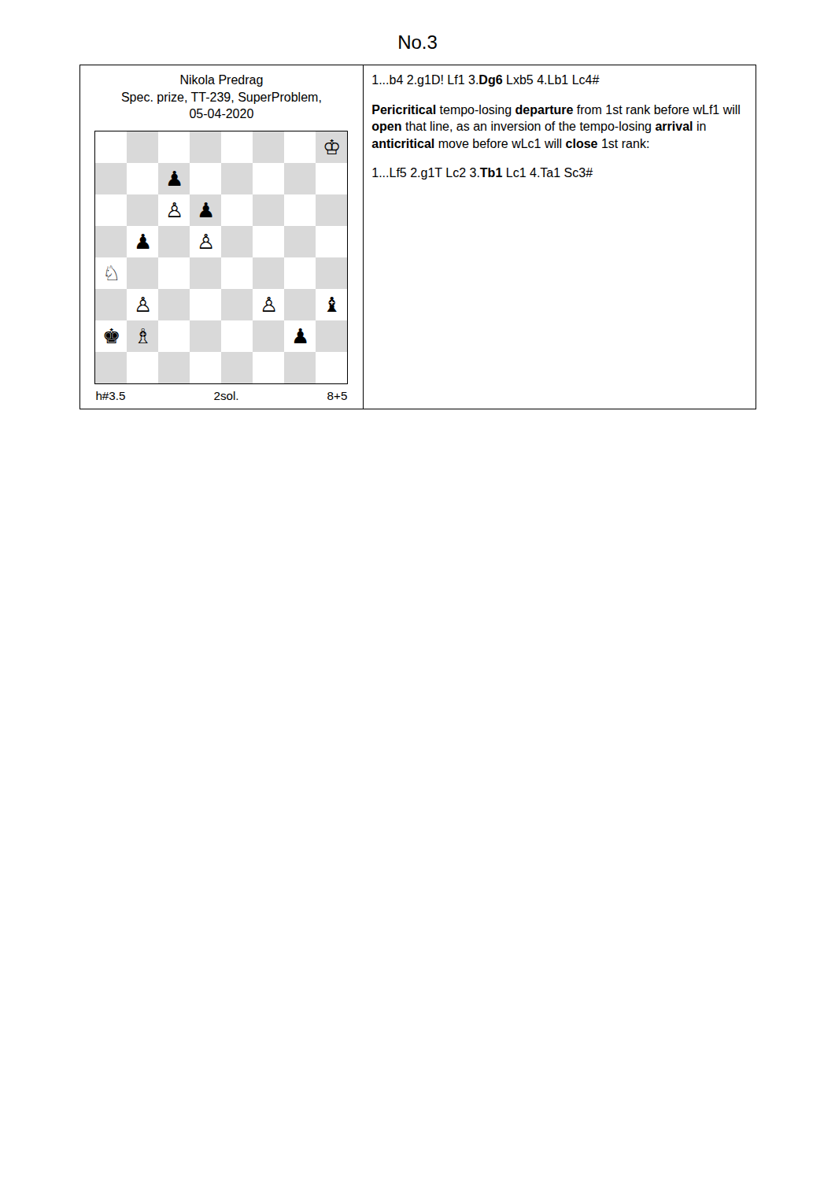No.3
| Nikola Predrag Spec. prize, TT-239, SuperProblem, 05-04-2020 / / / / / / / / ♔ / / / / ♟ / / / / / / / / / ♙ / ♟ / / / / / / / ♟ / / ♙ / / / / / / ♘ / / / / / / / / / / ♙ / / / / ♙ / / ♝ / / ♚ / ♗ / / / / / ♟ / / h#3.5 2sol. 8+5 | 1...b4 2.g1D! Lf1 3. Dg6 Lxb5 4.Lb1 Lc4# Pericritical tempo-losing departure from 1st rank before wLf1 will open that line, as an inversion of the tempo-losing arrival in anticritical move before wLc1 will close 1st rank: 1...Lf5 2.g1T Lc2 3. Tb1 Lc1 4.Ta1 Sc3# |